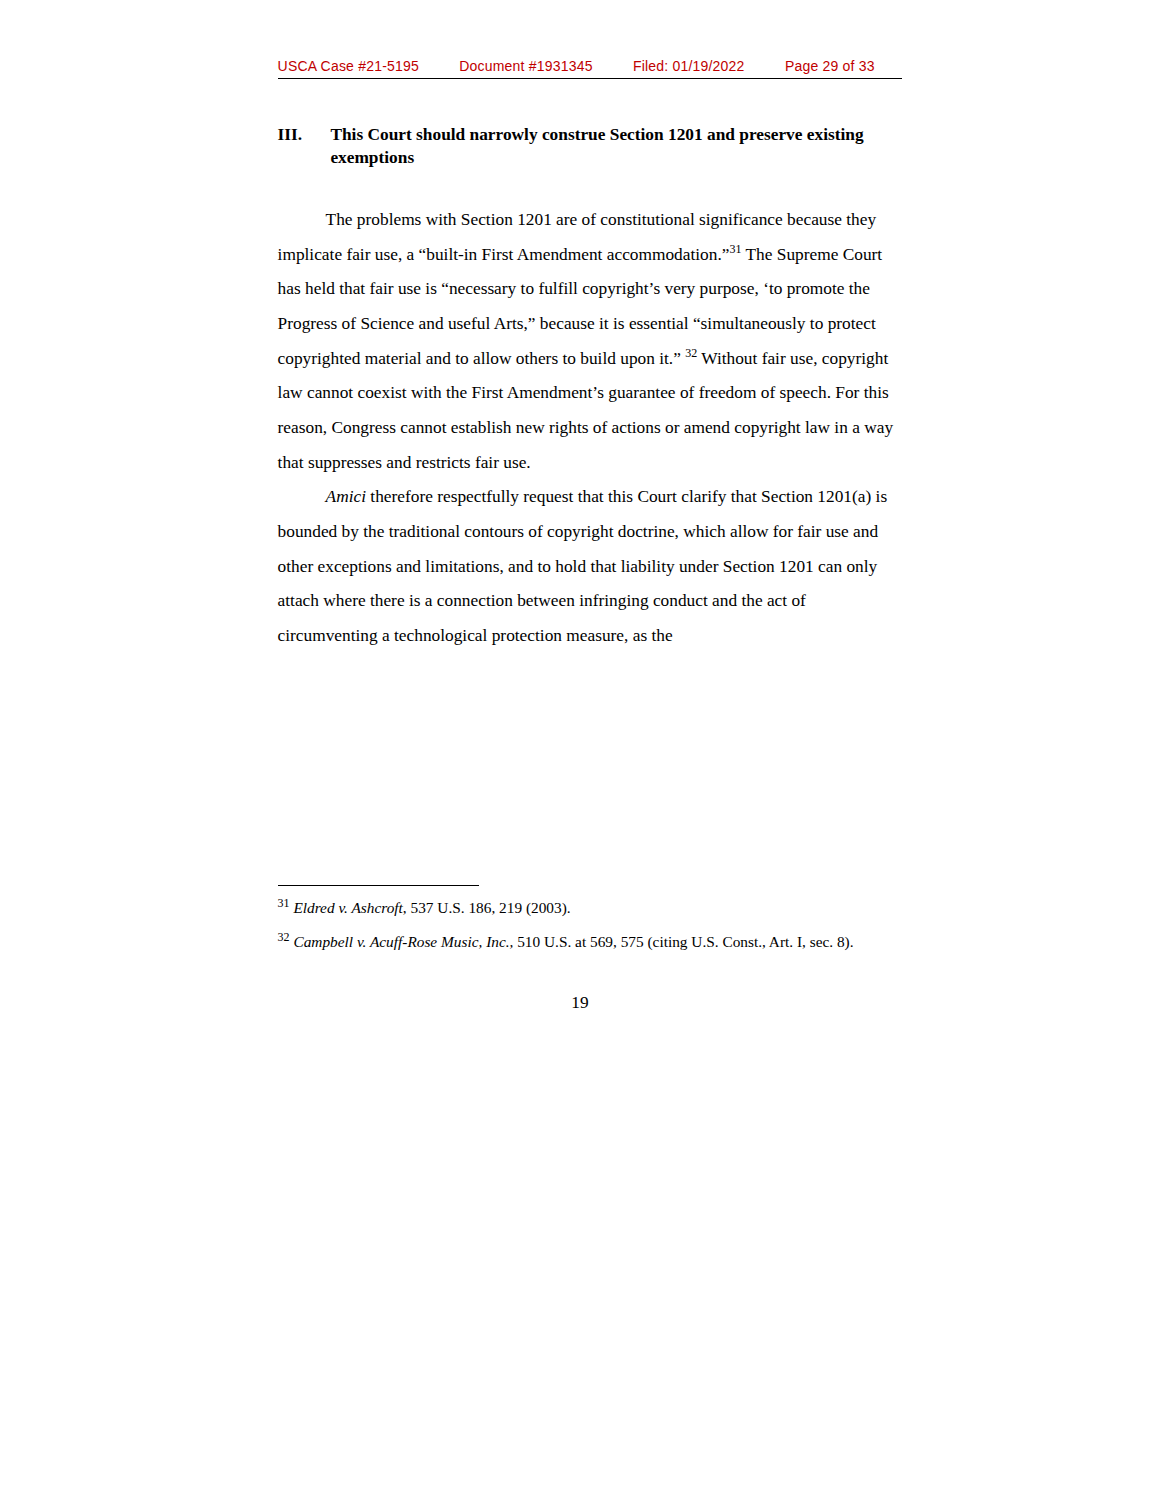USCA Case #21-5195 Document #1931345 Filed: 01/19/2022 Page 29 of 33
III. This Court should narrowly construe Section 1201 and preserve existing exemptions
The problems with Section 1201 are of constitutional significance because they implicate fair use, a “built-in First Amendment accommodation.”31 The Supreme Court has held that fair use is “necessary to fulfill copyright’s very purpose, ‘to promote the Progress of Science and useful Arts,” because it is essential “simultaneously to protect copyrighted material and to allow others to build upon it.” 32 Without fair use, copyright law cannot coexist with the First Amendment’s guarantee of freedom of speech. For this reason, Congress cannot establish new rights of actions or amend copyright law in a way that suppresses and restricts fair use.
Amici therefore respectfully request that this Court clarify that Section 1201(a) is bounded by the traditional contours of copyright doctrine, which allow for fair use and other exceptions and limitations, and to hold that liability under Section 1201 can only attach where there is a connection between infringing conduct and the act of circumventing a technological protection measure, as the
31 Eldred v. Ashcroft, 537 U.S. 186, 219 (2003).
32 Campbell v. Acuff-Rose Music, Inc., 510 U.S. at 569, 575 (citing U.S. Const., Art. I, sec. 8).
19